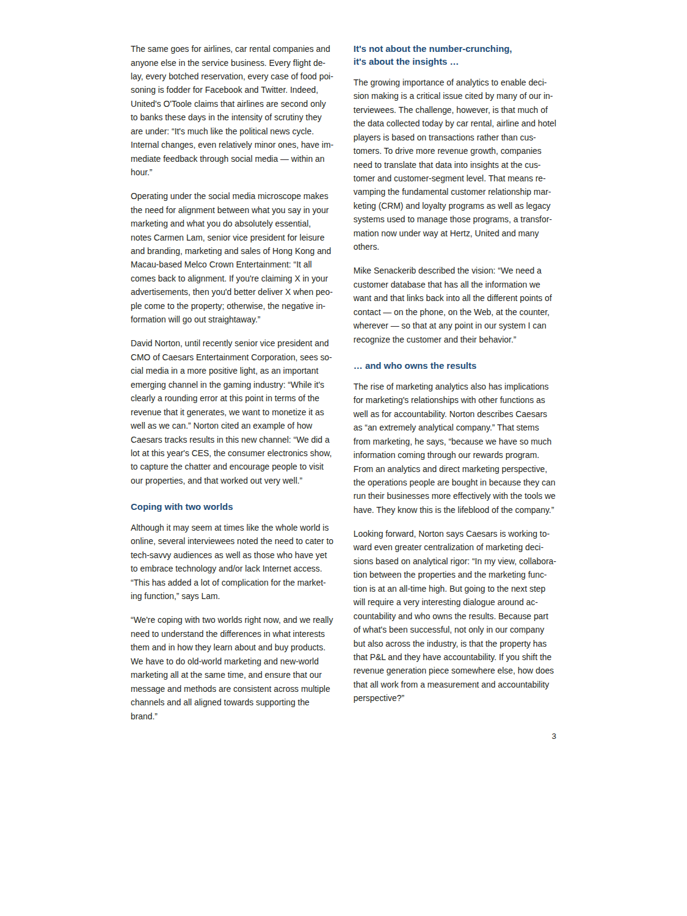The same goes for airlines, car rental companies and anyone else in the service business. Every flight delay, every botched reservation, every case of food poisoning is fodder for Facebook and Twitter. Indeed, United's O'Toole claims that airlines are second only to banks these days in the intensity of scrutiny they are under: “It's much like the political news cycle. Internal changes, even relatively minor ones, have immediate feedback through social media — within an hour.”
Operating under the social media microscope makes the need for alignment between what you say in your marketing and what you do absolutely essential, notes Carmen Lam, senior vice president for leisure and branding, marketing and sales of Hong Kong and Macau-based Melco Crown Entertainment: “It all comes back to alignment. If you're claiming X in your advertisements, then you'd better deliver X when people come to the property; otherwise, the negative information will go out straightaway.”
David Norton, until recently senior vice president and CMO of Caesars Entertainment Corporation, sees social media in a more positive light, as an important emerging channel in the gaming industry: “While it's clearly a rounding error at this point in terms of the revenue that it generates, we want to monetize it as well as we can.” Norton cited an example of how Caesars tracks results in this new channel: “We did a lot at this year's CES, the consumer electronics show, to capture the chatter and encourage people to visit our properties, and that worked out very well.”
Coping with two worlds
Although it may seem at times like the whole world is online, several interviewees noted the need to cater to tech-savvy audiences as well as those who have yet to embrace technology and/or lack Internet access. “This has added a lot of complication for the marketing function,” says Lam.
“We're coping with two worlds right now, and we really need to understand the differences in what interests them and in how they learn about and buy products. We have to do old-world marketing and new-world marketing all at the same time, and ensure that our message and methods are consistent across multiple channels and all aligned towards supporting the brand.”
It's not about the number-crunching,
it's about the insights …
The growing importance of analytics to enable decision making is a critical issue cited by many of our interviewees. The challenge, however, is that much of the data collected today by car rental, airline and hotel players is based on transactions rather than customers. To drive more revenue growth, companies need to translate that data into insights at the customer and customer-segment level. That means revamping the fundamental customer relationship marketing (CRM) and loyalty programs as well as legacy systems used to manage those programs, a transformation now under way at Hertz, United and many others.
Mike Senackerib described the vision: “We need a customer database that has all the information we want and that links back into all the different points of contact — on the phone, on the Web, at the counter, wherever — so that at any point in our system I can recognize the customer and their behavior.”
… and who owns the results
The rise of marketing analytics also has implications for marketing's relationships with other functions as well as for accountability. Norton describes Caesars as “an extremely analytical company.” That stems from marketing, he says, “because we have so much information coming through our rewards program. From an analytics and direct marketing perspective, the operations people are bought in because they can run their businesses more effectively with the tools we have. They know this is the lifeblood of the company.”
Looking forward, Norton says Caesars is working toward even greater centralization of marketing decisions based on analytical rigor: “In my view, collaboration between the properties and the marketing function is at an all-time high. But going to the next step will require a very interesting dialogue around accountability and who owns the results. Because part of what's been successful, not only in our company but also across the industry, is that the property has that P&L and they have accountability. If you shift the revenue generation piece somewhere else, how does that all work from a measurement and accountability perspective?”
3